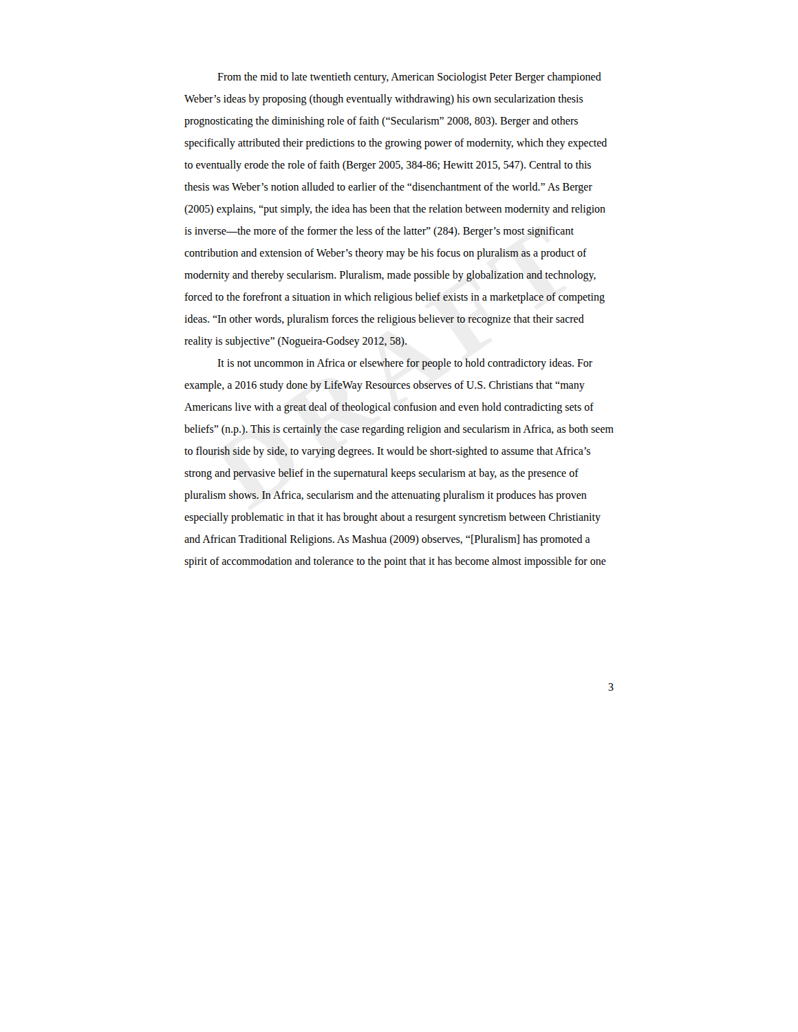DRAFT
From the mid to late twentieth century, American Sociologist Peter Berger championed Weber’s ideas by proposing (though eventually withdrawing) his own secularization thesis prognosticating the diminishing role of faith (“Secularism” 2008, 803). Berger and others specifically attributed their predictions to the growing power of modernity, which they expected to eventually erode the role of faith (Berger 2005, 384-86; Hewitt 2015, 547). Central to this thesis was Weber’s notion alluded to earlier of the “disenchantment of the world.” As Berger (2005) explains, “put simply, the idea has been that the relation between modernity and religion is inverse—the more of the former the less of the latter” (284). Berger’s most significant contribution and extension of Weber’s theory may be his focus on pluralism as a product of modernity and thereby secularism. Pluralism, made possible by globalization and technology, forced to the forefront a situation in which religious belief exists in a marketplace of competing ideas. “In other words, pluralism forces the religious believer to recognize that their sacred reality is subjective” (Nogueira-Godsey 2012, 58).
It is not uncommon in Africa or elsewhere for people to hold contradictory ideas. For example, a 2016 study done by LifeWay Resources observes of U.S. Christians that “many Americans live with a great deal of theological confusion and even hold contradicting sets of beliefs” (n.p.). This is certainly the case regarding religion and secularism in Africa, as both seem to flourish side by side, to varying degrees. It would be short-sighted to assume that Africa’s strong and pervasive belief in the supernatural keeps secularism at bay, as the presence of pluralism shows. In Africa, secularism and the attenuating pluralism it produces has proven especially problematic in that it has brought about a resurgent syncretism between Christianity and African Traditional Religions. As Mashua (2009) observes, “[Pluralism] has promoted a spirit of accommodation and tolerance to the point that it has become almost impossible for one
3